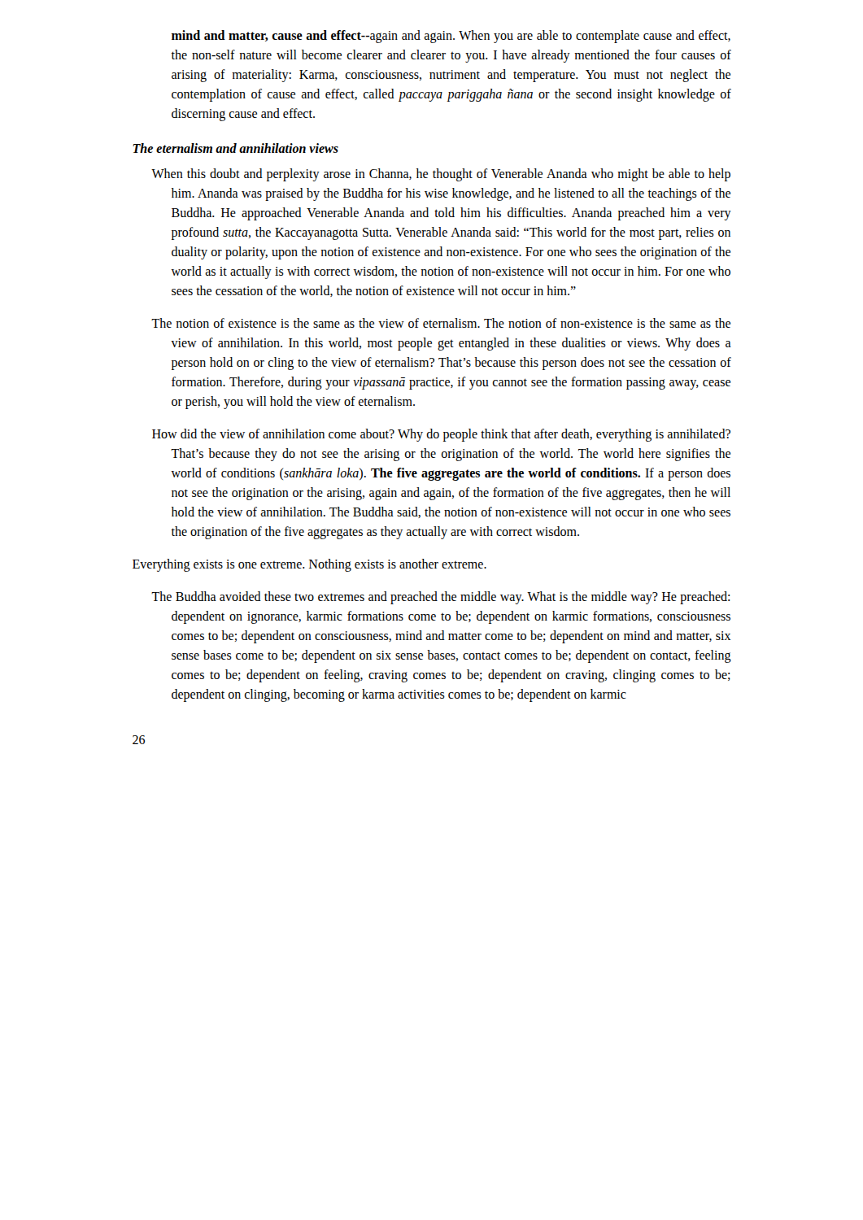mind and matter, cause and effect--again and again. When you are able to contemplate cause and effect, the non-self nature will become clearer and clearer to you. I have already mentioned the four causes of arising of materiality: Karma, consciousness, nutriment and temperature. You must not neglect the contemplation of cause and effect, called paccaya pariggaha ñana or the second insight knowledge of discerning cause and effect.
The eternalism and annihilation views
When this doubt and perplexity arose in Channa, he thought of Venerable Ananda who might be able to help him. Ananda was praised by the Buddha for his wise knowledge, and he listened to all the teachings of the Buddha. He approached Venerable Ananda and told him his difficulties. Ananda preached him a very profound sutta, the Kaccayanagotta Sutta. Venerable Ananda said: “This world for the most part, relies on duality or polarity, upon the notion of existence and non-existence. For one who sees the origination of the world as it actually is with correct wisdom, the notion of non-existence will not occur in him. For one who sees the cessation of the world, the notion of existence will not occur in him.”
The notion of existence is the same as the view of eternalism. The notion of non-existence is the same as the view of annihilation. In this world, most people get entangled in these dualities or views. Why does a person hold on or cling to the view of eternalism? That’s because this person does not see the cessation of formation. Therefore, during your vipassanā practice, if you cannot see the formation passing away, cease or perish, you will hold the view of eternalism.
How did the view of annihilation come about? Why do people think that after death, everything is annihilated? That’s because they do not see the arising or the origination of the world. The world here signifies the world of conditions (sankhāra loka). The five aggregates are the world of conditions. If a person does not see the origination or the arising, again and again, of the formation of the five aggregates, then he will hold the view of annihilation. The Buddha said, the notion of non-existence will not occur in one who sees the origination of the five aggregates as they actually are with correct wisdom.
Everything exists is one extreme. Nothing exists is another extreme.
The Buddha avoided these two extremes and preached the middle way. What is the middle way? He preached: dependent on ignorance, karmic formations come to be; dependent on karmic formations, consciousness comes to be; dependent on consciousness, mind and matter come to be; dependent on mind and matter, six sense bases come to be; dependent on six sense bases, contact comes to be; dependent on contact, feeling comes to be; dependent on feeling, craving comes to be; dependent on craving, clinging comes to be; dependent on clinging, becoming or karma activities comes to be; dependent on karmic
26